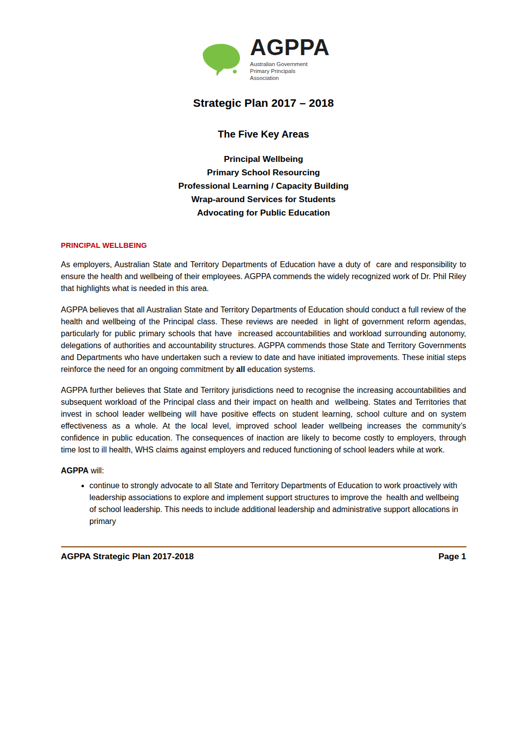AGPPA Australian Government
Primary Principals
Association
Strategic Plan 2017 – 2018
The Five Key Areas
Principal Wellbeing
Primary School Resourcing
Professional Learning / Capacity Building
Wrap-around Services for Students
Advocating for Public Education
PRINCIPAL WELLBEING
As employers, Australian State and Territory Departments of Education have a duty of care and responsibility to ensure the health and wellbeing of their employees. AGPPA commends the widely recognized work of Dr. Phil Riley that highlights what is needed in this area.
AGPPA believes that all Australian State and Territory Departments of Education should conduct a full review of the health and wellbeing of the Principal class. These reviews are needed in light of government reform agendas, particularly for public primary schools that have increased accountabilities and workload surrounding autonomy, delegations of authorities and accountability structures. AGPPA commends those State and Territory Governments and Departments who have undertaken such a review to date and have initiated improvements. These initial steps reinforce the need for an ongoing commitment by all education systems.
AGPPA further believes that State and Territory jurisdictions need to recognise the increasing accountabilities and subsequent workload of the Principal class and their impact on health and wellbeing. States and Territories that invest in school leader wellbeing will have positive effects on student learning, school culture and on system effectiveness as a whole. At the local level, improved school leader wellbeing increases the community’s confidence in public education. The consequences of inaction are likely to become costly to employers, through time lost to ill health, WHS claims against employers and reduced functioning of school leaders while at work.
AGPPA will:
continue to strongly advocate to all State and Territory Departments of Education to work proactively with leadership associations to explore and implement support structures to improve the health and wellbeing of school leadership. This needs to include additional leadership and administrative support allocations in primary
AGPPA Strategic Plan 2017-2018 Page 1